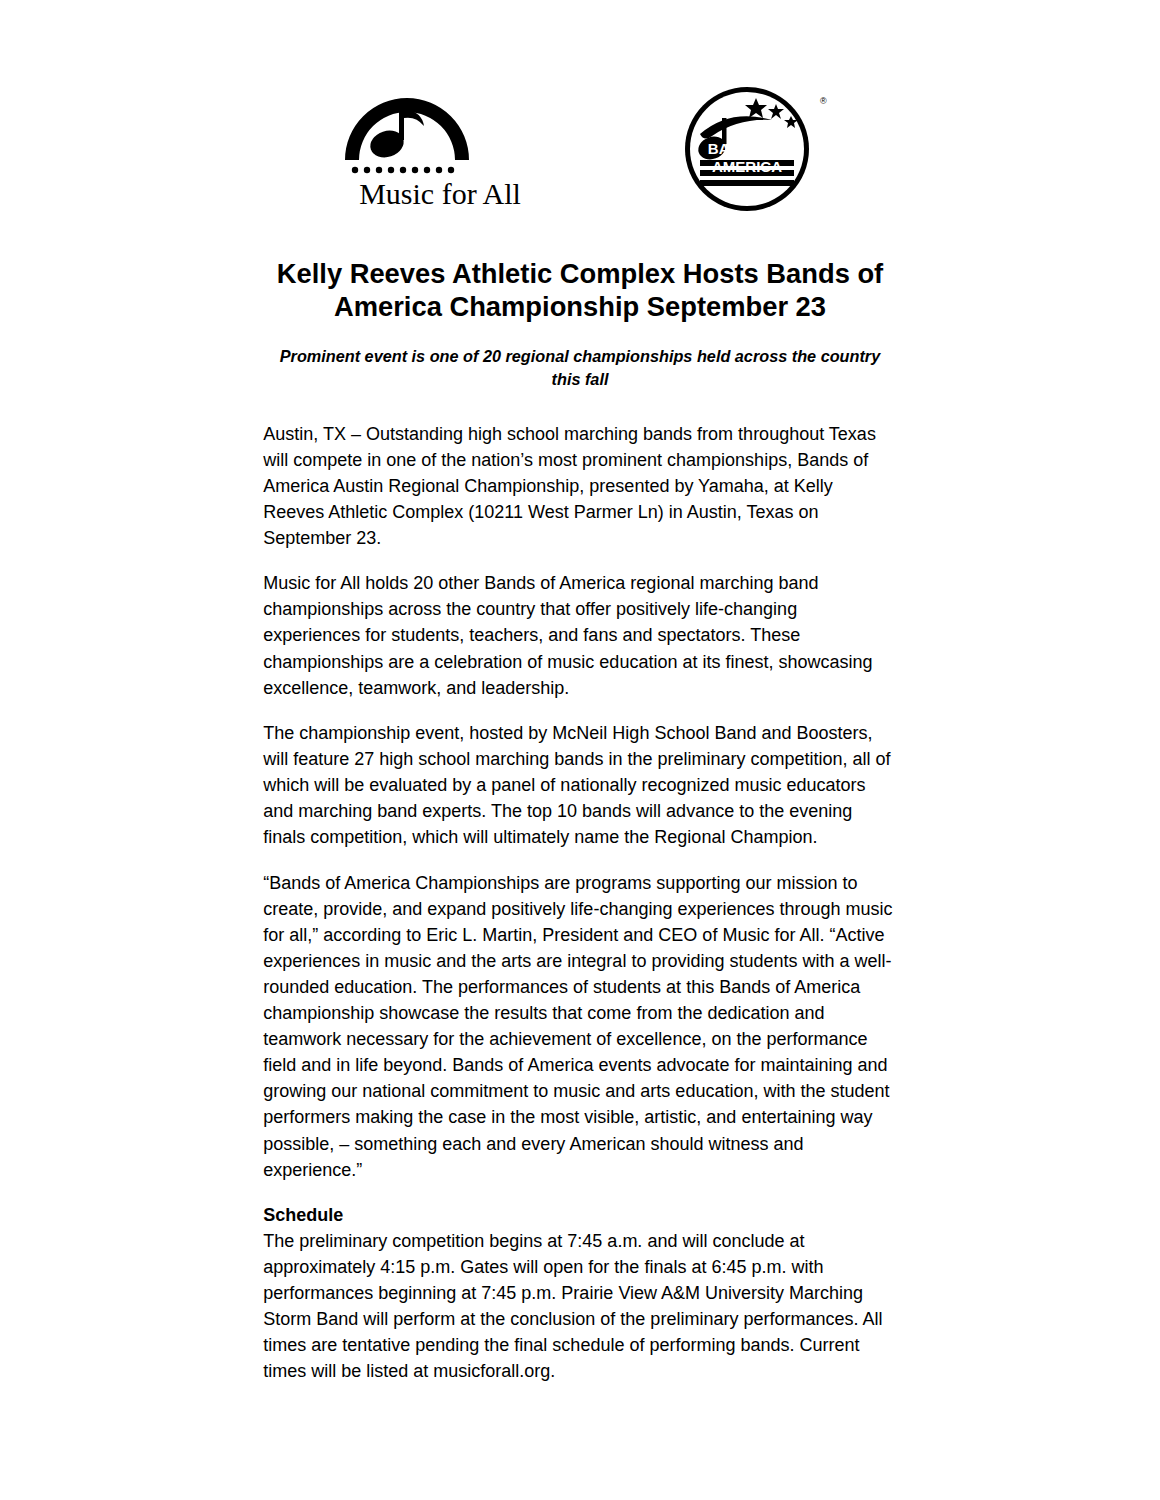Music for All
BANDS OF AMERICA ®
Kelly Reeves Athletic Complex Hosts Bands of
America Championship September 23
Prominent event is one of 20 regional championships held across the country this fall
Austin, TX – Outstanding high school marching bands from throughout Texas will compete in one of the nation’s most prominent championships, Bands of America Austin Regional Championship, presented by Yamaha, at Kelly Reeves Athletic Complex (10211 West Parmer Ln) in Austin, Texas on September 23.
Music for All holds 20 other Bands of America regional marching band championships across the country that offer positively life-changing experiences for students, teachers, and fans and spectators. These championships are a celebration of music education at its finest, showcasing excellence, teamwork, and leadership.
The championship event, hosted by McNeil High School Band and Boosters, will feature 27 high school marching bands in the preliminary competition, all of which will be evaluated by a panel of nationally recognized music educators and marching band experts. The top 10 bands will advance to the evening finals competition, which will ultimately name the Regional Champion.
“Bands of America Championships are programs supporting our mission to create, provide, and expand positively life-changing experiences through music for all,” according to Eric L. Martin, President and CEO of Music for All. “Active experiences in music and the arts are integral to providing students with a well-rounded education. The performances of students at this Bands of America championship showcase the results that come from the dedication and teamwork necessary for the achievement of excellence, on the performance field and in life beyond. Bands of America events advocate for maintaining and growing our national commitment to music and arts education, with the student performers making the case in the most visible, artistic, and entertaining way possible, – something each and every American should witness and experience.”
Schedule
The preliminary competition begins at 7:45 a.m. and will conclude at approximately 4:15 p.m. Gates will open for the finals at 6:45 p.m. with performances beginning at 7:45 p.m. Prairie View A&M University Marching Storm Band will perform at the conclusion of the preliminary performances. All times are tentative pending the final schedule of performing bands. Current times will be listed at musicforall.org.